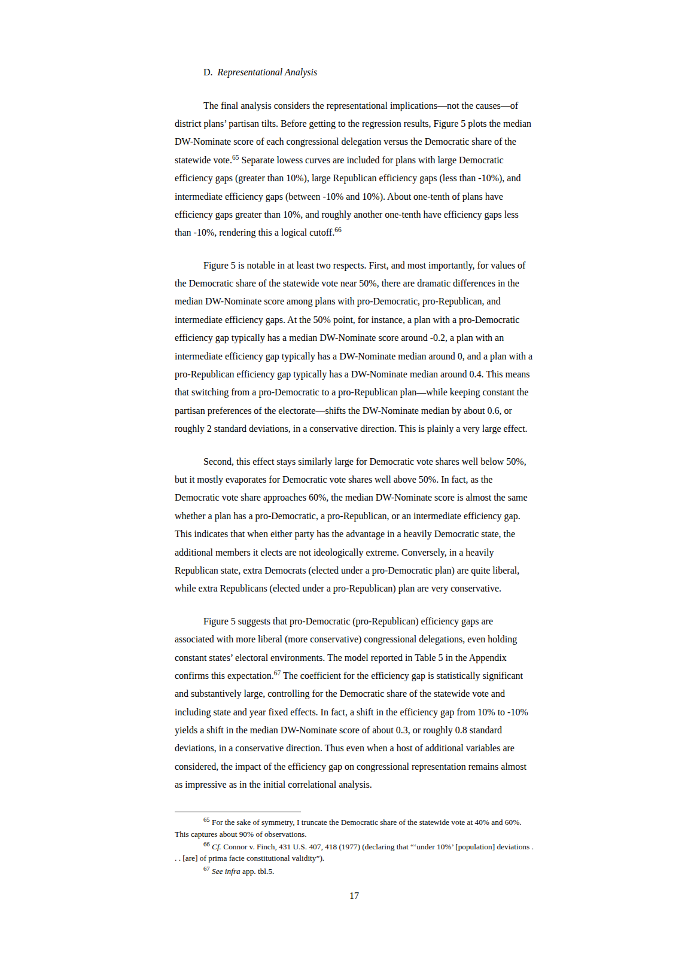D. Representational Analysis
The final analysis considers the representational implications—not the causes—of district plans’ partisan tilts. Before getting to the regression results, Figure 5 plots the median DW-Nominate score of each congressional delegation versus the Democratic share of the statewide vote.65 Separate lowess curves are included for plans with large Democratic efficiency gaps (greater than 10%), large Republican efficiency gaps (less than -10%), and intermediate efficiency gaps (between -10% and 10%). About one-tenth of plans have efficiency gaps greater than 10%, and roughly another one-tenth have efficiency gaps less than -10%, rendering this a logical cutoff.66
Figure 5 is notable in at least two respects. First, and most importantly, for values of the Democratic share of the statewide vote near 50%, there are dramatic differences in the median DW-Nominate score among plans with pro-Democratic, pro-Republican, and intermediate efficiency gaps. At the 50% point, for instance, a plan with a pro-Democratic efficiency gap typically has a median DW-Nominate score around -0.2, a plan with an intermediate efficiency gap typically has a DW-Nominate median around 0, and a plan with a pro-Republican efficiency gap typically has a DW-Nominate median around 0.4. This means that switching from a pro-Democratic to a pro-Republican plan—while keeping constant the partisan preferences of the electorate—shifts the DW-Nominate median by about 0.6, or roughly 2 standard deviations, in a conservative direction. This is plainly a very large effect.
Second, this effect stays similarly large for Democratic vote shares well below 50%, but it mostly evaporates for Democratic vote shares well above 50%. In fact, as the Democratic vote share approaches 60%, the median DW-Nominate score is almost the same whether a plan has a pro-Democratic, a pro-Republican, or an intermediate efficiency gap. This indicates that when either party has the advantage in a heavily Democratic state, the additional members it elects are not ideologically extreme. Conversely, in a heavily Republican state, extra Democrats (elected under a pro-Democratic plan) are quite liberal, while extra Republicans (elected under a pro-Republican) plan are very conservative.
Figure 5 suggests that pro-Democratic (pro-Republican) efficiency gaps are associated with more liberal (more conservative) congressional delegations, even holding constant states’ electoral environments. The model reported in Table 5 in the Appendix confirms this expectation.67 The coefficient for the efficiency gap is statistically significant and substantively large, controlling for the Democratic share of the statewide vote and including state and year fixed effects. In fact, a shift in the efficiency gap from 10% to -10% yields a shift in the median DW-Nominate score of about 0.3, or roughly 0.8 standard deviations, in a conservative direction. Thus even when a host of additional variables are considered, the impact of the efficiency gap on congressional representation remains almost as impressive as in the initial correlational analysis.
65 For the sake of symmetry, I truncate the Democratic share of the statewide vote at 40% and 60%. This captures about 90% of observations.
66 Cf. Connor v. Finch, 431 U.S. 407, 418 (1977) (declaring that “‘under 10%’ [population] deviations . . . [are] of prima facie constitutional validity”).
67 See infra app. tbl.5.
17